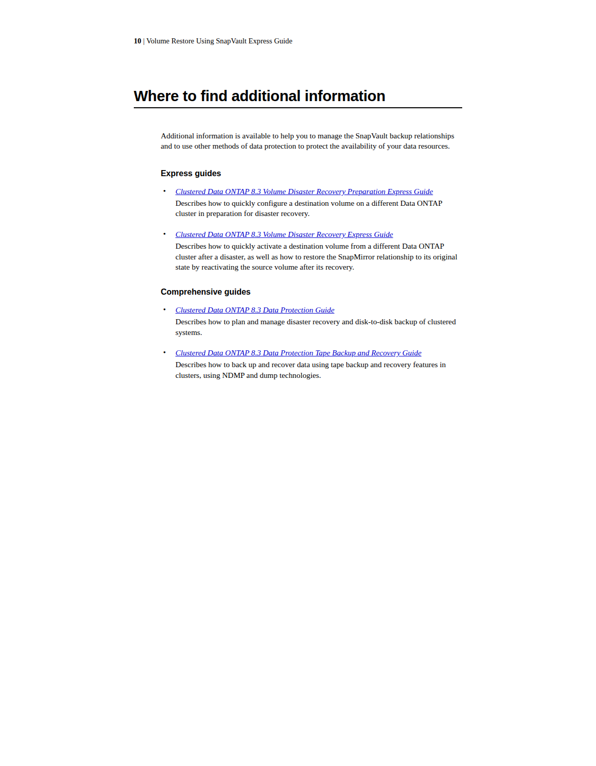10 | Volume Restore Using SnapVault Express Guide
Where to find additional information
Additional information is available to help you to manage the SnapVault backup relationships and to use other methods of data protection to protect the availability of your data resources.
Express guides
Clustered Data ONTAP 8.3 Volume Disaster Recovery Preparation Express Guide
Describes how to quickly configure a destination volume on a different Data ONTAP cluster in preparation for disaster recovery.
Clustered Data ONTAP 8.3 Volume Disaster Recovery Express Guide
Describes how to quickly activate a destination volume from a different Data ONTAP cluster after a disaster, as well as how to restore the SnapMirror relationship to its original state by reactivating the source volume after its recovery.
Comprehensive guides
Clustered Data ONTAP 8.3 Data Protection Guide
Describes how to plan and manage disaster recovery and disk-to-disk backup of clustered systems.
Clustered Data ONTAP 8.3 Data Protection Tape Backup and Recovery Guide
Describes how to back up and recover data using tape backup and recovery features in clusters, using NDMP and dump technologies.